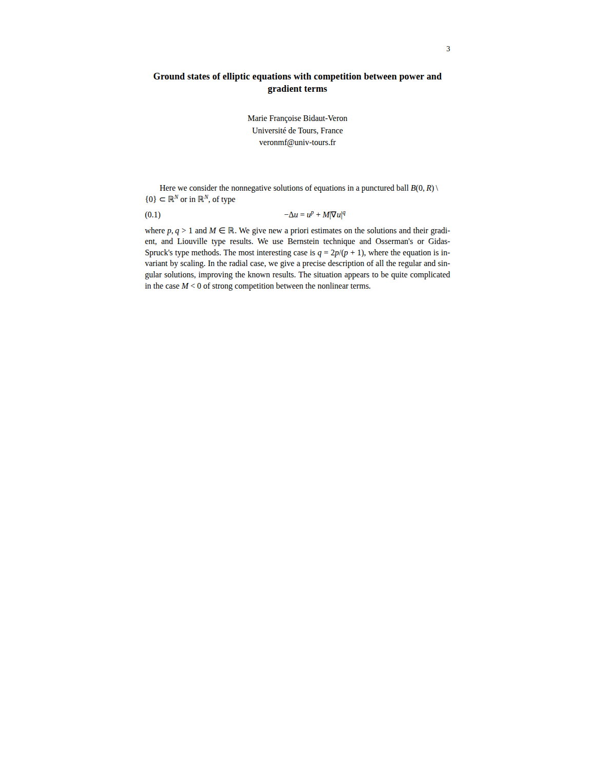3
Ground states of elliptic equations with competition between power and
gradient terms
Marie Françoise Bidaut-Veron
Université de Tours, France
veronmf@univ-tours.fr
Here we consider the nonnegative solutions of equations in a punctured ball B(0, R) \
{0} ⊂ ℝN or in ℝN, of type
(0.1)
−Δu = up + M|∇u|q
where p, q > 1 and M ∈ ℝ. We give new a priori estimates on the solutions and their gradient, and Liouville type results. We use Bernstein technique and Osserman's or Gidas-Spruck's type methods. The most interesting case is q = 2p/(p + 1), where the equation is invariant by scaling. In the radial case, we give a precise description of all the regular and singular solutions, improving the known results. The situation appears to be quite complicated in the case M < 0 of strong competition between the nonlinear terms.